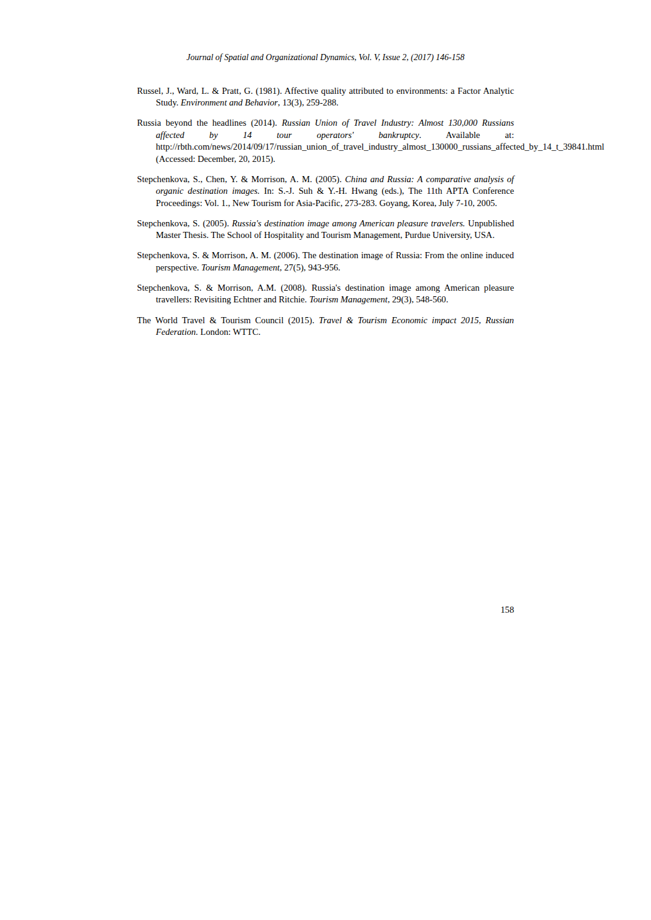Journal of Spatial and Organizational Dynamics, Vol. V, Issue 2, (2017) 146-158
Russel, J., Ward, L. & Pratt, G. (1981). Affective quality attributed to environments: a Factor Analytic Study. Environment and Behavior, 13(3), 259-288.
Russia beyond the headlines (2014). Russian Union of Travel Industry: Almost 130,000 Russians affected by 14 tour operators' bankruptcy. Available at: http://rbth.com/news/2014/09/17/russian_union_of_travel_industry_almost_130000_russians_affected_by_14_t_39841.html (Accessed: December, 20, 2015).
Stepchenkova, S., Chen, Y. & Morrison, A. M. (2005). China and Russia: A comparative analysis of organic destination images. In: S.-J. Suh & Y.-H. Hwang (eds.), The 11th APTA Conference Proceedings: Vol. 1., New Tourism for Asia-Pacific, 273-283. Goyang, Korea, July 7-10, 2005.
Stepchenkova, S. (2005). Russia's destination image among American pleasure travelers. Unpublished Master Thesis. The School of Hospitality and Tourism Management, Purdue University, USA.
Stepchenkova, S. & Morrison, A. M. (2006). The destination image of Russia: From the online induced perspective. Tourism Management, 27(5), 943-956.
Stepchenkova, S. & Morrison, A.M. (2008). Russia's destination image among American pleasure travellers: Revisiting Echtner and Ritchie. Tourism Management, 29(3), 548-560.
The World Travel & Tourism Council (2015). Travel & Tourism Economic impact 2015, Russian Federation. London: WTTC.
158